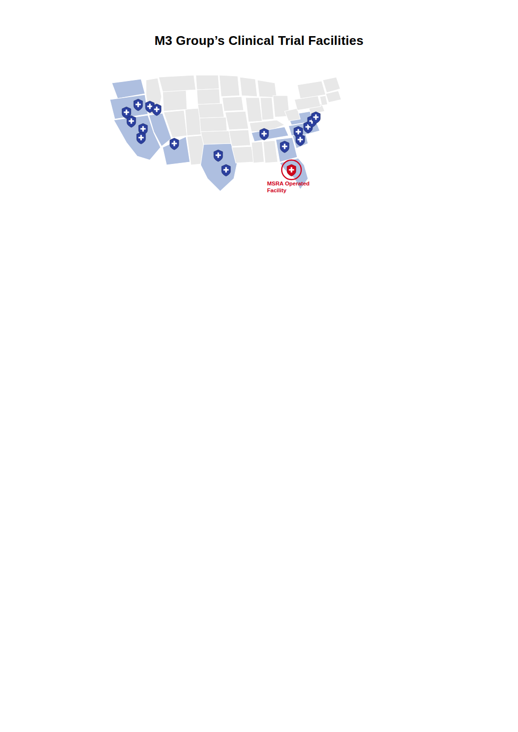M3 Group’s Clinical Trial Facilities
M3 Group's Clinical Trial Facilities Stylized map of the contiguous United States. Blue shield pins mark facility locations across California, Nevada, Arizona, Texas, Tennessee, Georgia, the Carolinas, Virginia and Florida. The Florida pin is red and circled, labeled MSRA Operated Facility. MSRA Operated Facility